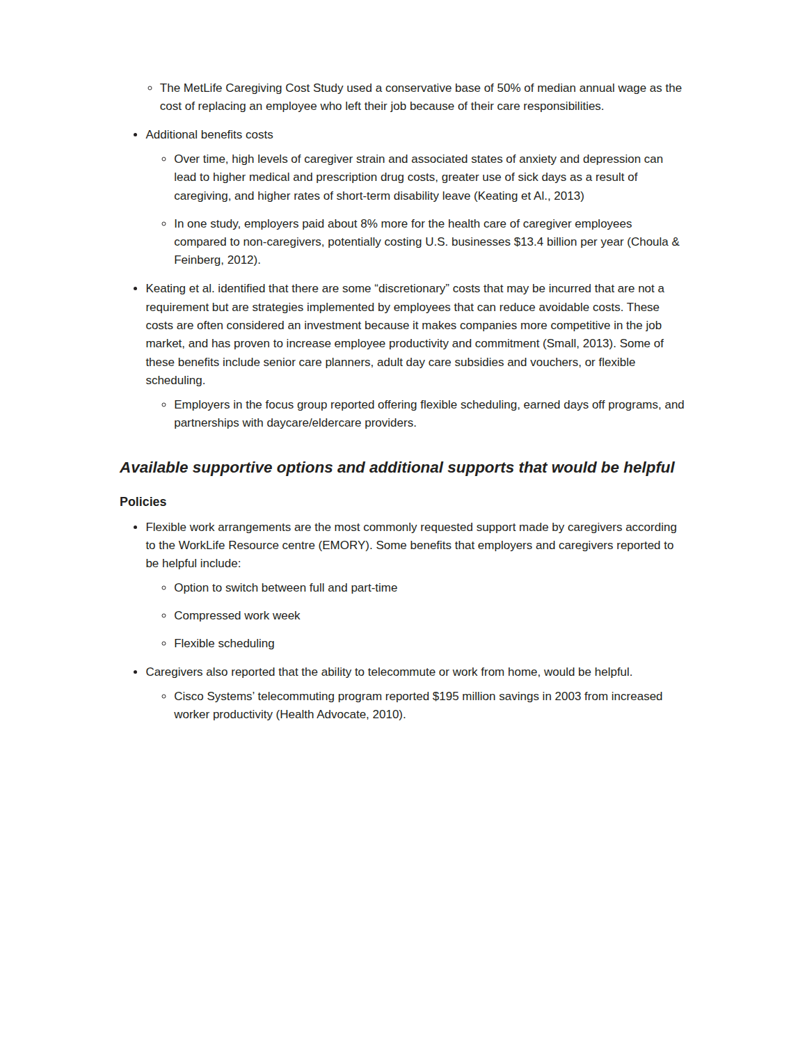The MetLife Caregiving Cost Study used a conservative base of 50% of median annual wage as the cost of replacing an employee who left their job because of their care responsibilities.
Additional benefits costs
Over time, high levels of caregiver strain and associated states of anxiety and depression can lead to higher medical and prescription drug costs, greater use of sick days as a result of caregiving, and higher rates of short-term disability leave (Keating et Al., 2013)
In one study, employers paid about 8% more for the health care of caregiver employees compared to non-caregivers, potentially costing U.S. businesses $13.4 billion per year (Choula & Feinberg, 2012).
Keating et al. identified that there are some “discretionary” costs that may be incurred that are not a requirement but are strategies implemented by employees that can reduce avoidable costs. These costs are often considered an investment because it makes companies more competitive in the job market, and has proven to increase employee productivity and commitment (Small, 2013). Some of these benefits include senior care planners, adult day care subsidies and vouchers, or flexible scheduling.
Employers in the focus group reported offering flexible scheduling, earned days off programs, and partnerships with daycare/eldercare providers.
Available supportive options and additional supports that would be helpful
Policies
Flexible work arrangements are the most commonly requested support made by caregivers according to the WorkLife Resource centre (EMORY). Some benefits that employers and caregivers reported to be helpful include:
Option to switch between full and part-time
Compressed work week
Flexible scheduling
Caregivers also reported that the ability to telecommute or work from home, would be helpful.
Cisco Systems’ telecommuting program reported $195 million savings in 2003 from increased worker productivity (Health Advocate, 2010).